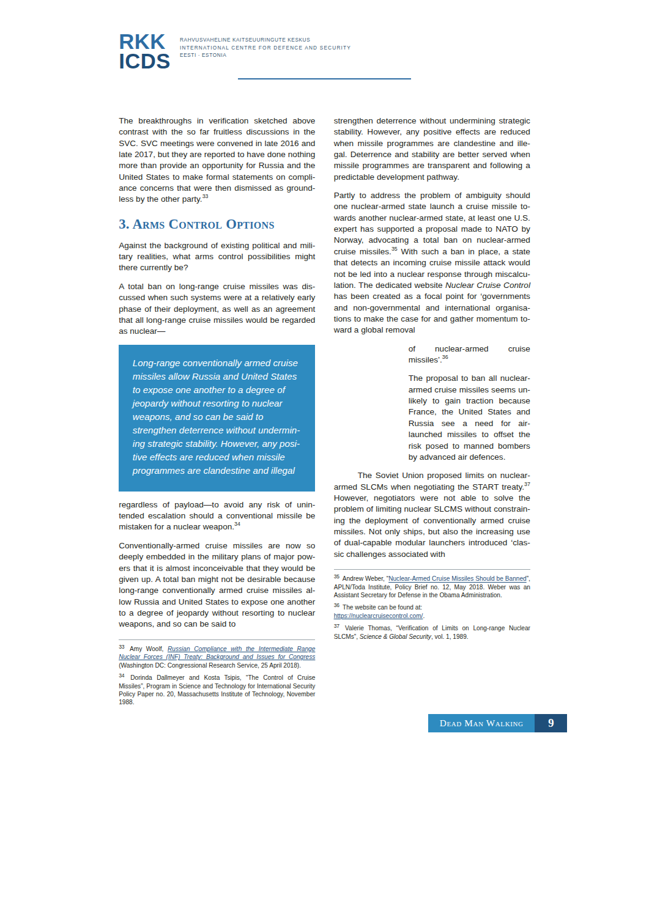RKK
ICDS
Rahvusvaheline Kaitseuuringute Keskus
International Centre for Defence and Security
Eesti · Estonia
The breakthroughs in verification sketched above contrast with the so far fruitless discussions in the SVC. SVC meetings were convened in late 2016 and late 2017, but they are reported to have done nothing more than provide an opportunity for Russia and the United States to make formal statements on compliance concerns that were then dismissed as groundless by the other party.33
3. Arms Control Options
Against the background of existing political and military realities, what arms control possibilities might there currently be?
A total ban on long-range cruise missiles was discussed when such systems were at a relatively early phase of their deployment, as well as an agreement that all long-range cruise missiles would be regarded as nuclear—
Long-range conventionally armed cruise missiles allow Russia and United States to expose one another to a degree of jeopardy without resorting to nuclear weapons, and so can be said to strengthen deterrence without undermining strategic stability. However, any positive effects are reduced when missile programmes are clandestine and illegal
regardless of payload—to avoid any risk of unintended escalation should a conventional missile be mistaken for a nuclear weapon.34
Conventionally-armed cruise missiles are now so deeply embedded in the military plans of major powers that it is almost inconceivable that they would be given up. A total ban might not be desirable because long-range conventionally armed cruise missiles allow Russia and United States to expose one another to a degree of jeopardy without resorting to nuclear weapons, and so can be said to
33 Amy Woolf, Russian Compliance with the Intermediate Range Nuclear Forces (INF) Treaty: Background and Issues for Congress (Washington DC: Congressional Research Service, 25 April 2018).
34 Dorinda Dallmeyer and Kosta Tsipis, “The Control of Cruise Missiles”, Program in Science and Technology for International Security Policy Paper no. 20, Massachusetts Institute of Technology, November 1988.
strengthen deterrence without undermining strategic stability. However, any positive effects are reduced when missile programmes are clandestine and illegal. Deterrence and stability are better served when missile programmes are transparent and following a predictable development pathway.
Partly to address the problem of ambiguity should one nuclear-armed state launch a cruise missile towards another nuclear-armed state, at least one U.S. expert has supported a proposal made to NATO by Norway, advocating a total ban on nuclear-armed cruise missiles.35 With such a ban in place, a state that detects an incoming cruise missile attack would not be led into a nuclear response through miscalculation. The dedicated website Nuclear Cruise Control has been created as a focal point for ‘governments and non-governmental and international organisations to make the case for and gather momentum toward a global removal
of nuclear-armed cruise missiles’.36
The proposal to ban all nuclear-armed cruise missiles seems unlikely to gain traction because France, the United States and Russia see a need for air-launched missiles to offset the risk posed to manned bombers by advanced air defences.
The Soviet Union proposed limits on nuclear-armed SLCMs when negotiating the START treaty.37 However, negotiators were not able to solve the problem of limiting nuclear SLCMS without constraining the deployment of conventionally armed cruise missiles. Not only ships, but also the increasing use of dual-capable modular launchers introduced ‘classic challenges associated with
35 Andrew Weber, “Nuclear-Armed Cruise Missiles Should be Banned”, APLN/Toda Institute, Policy Brief no. 12, May 2018. Weber was an Assistant Secretary for Defense in the Obama Administration.
36 The website can be found at:
https://nuclearcruisecontrol.com/.
37 Valerie Thomas, “Verification of Limits on Long-range Nuclear SLCMs”, Science & Global Security, vol. 1, 1989.
Dead Man Walking
9